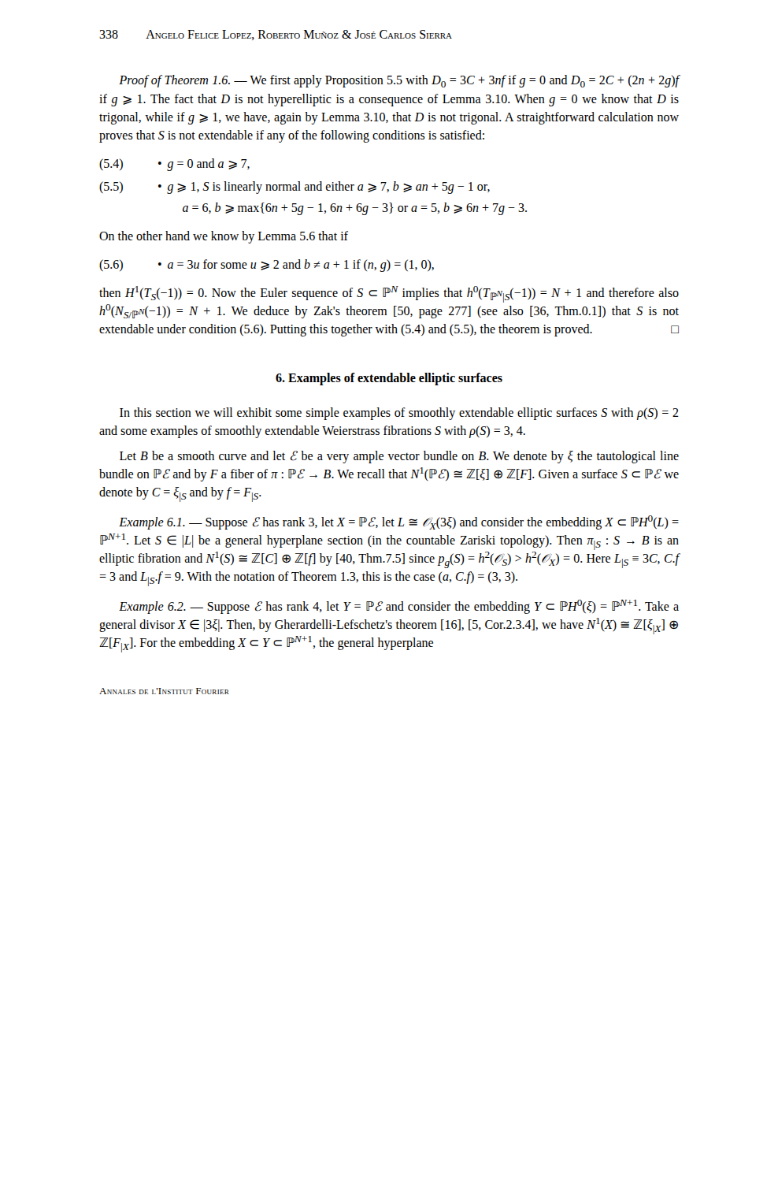338 Angelo Felice Lopez, Roberto Muñoz & José Carlos Sierra
Proof of Theorem 1.6. — We first apply Proposition 5.5 with D0 = 3C + 3nf if g = 0 and D0 = 2C + (2n + 2g)f if g ⩾ 1. The fact that D is not hyperelliptic is a consequence of Lemma 3.10. When g = 0 we know that D is trigonal, while if g ⩾ 1, we have, again by Lemma 3.10, that D is not trigonal. A straightforward calculation now proves that S is not extendable if any of the following conditions is satisfied:
(5.4) • g = 0 and a ⩾ 7,
(5.5) • g ⩾ 1, S is linearly normal and either a ⩾ 7, b ⩾ an + 5g − 1 or, a = 6, b ⩾ max{6n + 5g − 1, 6n + 6g − 3} or a = 5, b ⩾ 6n + 7g − 3.
On the other hand we know by Lemma 5.6 that if
(5.6) • a = 3u for some u ⩾ 2 and b ≠ a + 1 if (n, g) = (1, 0),
then H1(TS(−1)) = 0. Now the Euler sequence of S ⊂ ℙN implies that h0(TℙN|S(−1)) = N + 1 and therefore also h0(NS/ℙN(−1)) = N + 1. We deduce by Zak's theorem [50, page 277] (see also [36, Thm.0.1]) that S is not extendable under condition (5.6). Putting this together with (5.4) and (5.5), the theorem is proved. □
6. Examples of extendable elliptic surfaces
In this section we will exhibit some simple examples of smoothly extendable elliptic surfaces S with ρ(S) = 2 and some examples of smoothly extendable Weierstrass fibrations S with ρ(S) = 3, 4.
Let B be a smooth curve and let ℰ be a very ample vector bundle on B. We denote by ξ the tautological line bundle on ℙℰ and by F a fiber of π : ℙℰ → B. We recall that N1(ℙℰ) ≅ ℤ[ξ] ⊕ ℤ[F]. Given a surface S ⊂ ℙℰ we denote by C = ξ|S and by f = F|S.
Example 6.1. — Suppose ℰ has rank 3, let X = ℙℰ, let L ≅ 𝒪X(3ξ) and consider the embedding X ⊂ ℙH0(L) = ℙN+1. Let S ∈ |L| be a general hyperplane section (in the countable Zariski topology). Then π|S : S → B is an elliptic fibration and N1(S) ≅ ℤ[C] ⊕ ℤ[f] by [40, Thm.7.5] since pg(S) = h2(𝒪S) > h2(𝒪X) = 0. Here L|S ≡ 3C, C.f = 3 and L|S.f = 9. With the notation of Theorem 1.3, this is the case (a, C.f) = (3, 3).
Example 6.2. — Suppose ℰ has rank 4, let Y = ℙℰ and consider the embedding Y ⊂ ℙH0(ξ) = ℙN+1. Take a general divisor X ∈ |3ξ|. Then, by Gherardelli-Lefschetz's theorem [16], [5, Cor.2.3.4], we have N1(X) ≅ ℤ[ξ|X] ⊕ ℤ[F|X]. For the embedding X ⊂ Y ⊂ ℙN+1, the general hyperplane
Annales de l'Institut Fourier